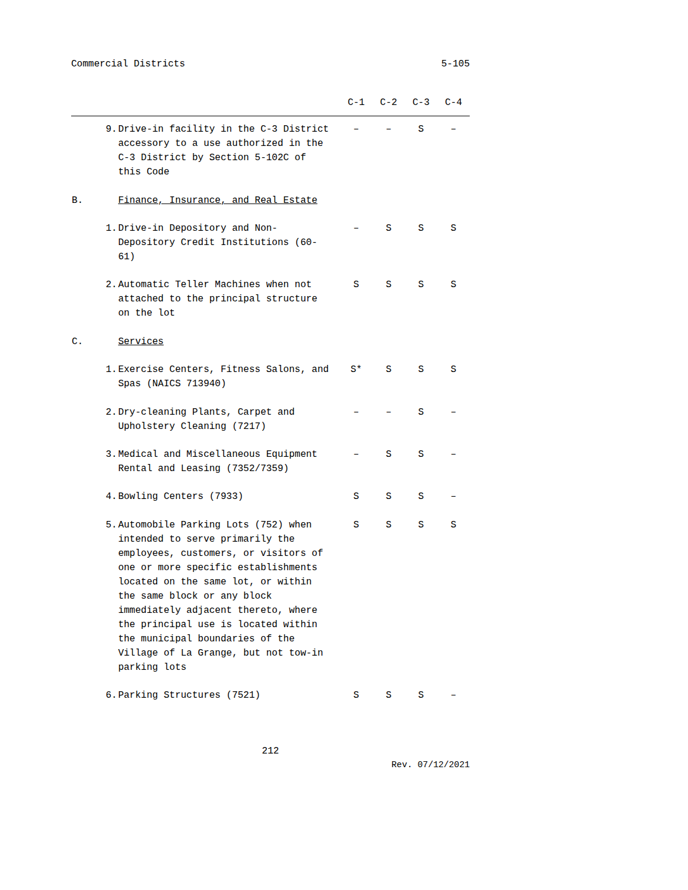Commercial Districts 5-105
| | C-1 | C-2 | C-3 | C-4 |
| --- | --- | --- | --- | --- |
| | 9. | Drive-in facility in the C-3 District accessory to a use authorized in the C-3 District by Section 5-102C of this Code | – | – | S | – |
| B. | | Finance, Insurance, and Real Estate | | | | |
| | 1. | Drive-in Depository and Non-Depository Credit Institutions (60-61) | – | S | S | S |
| | 2. | Automatic Teller Machines when not attached to the principal structure on the lot | S | S | S | S |
| C. | | Services | | | | |
| | 1. | Exercise Centers, Fitness Salons, and Spas (NAICS 713940) | S* | S | S | S |
| | 2. | Dry-cleaning Plants, Carpet and Upholstery Cleaning (7217) | – | – | S | – |
| | 3. | Medical and Miscellaneous Equipment Rental and Leasing (7352/7359) | – | S | S | – |
| | 4. | Bowling Centers (7933) | S | S | S | – |
| | 5. | Automobile Parking Lots (752) when intended to serve primarily the employees, customers, or visitors of one or more specific establishments located on the same lot, or within the same block or any block immediately adjacent thereto, where the principal use is located within the municipal boundaries of the Village of La Grange, but not tow-in parking lots | S | S | S | S |
| | 6. | Parking Structures (7521) | S | S | S | – |
212
Rev. 07/12/2021